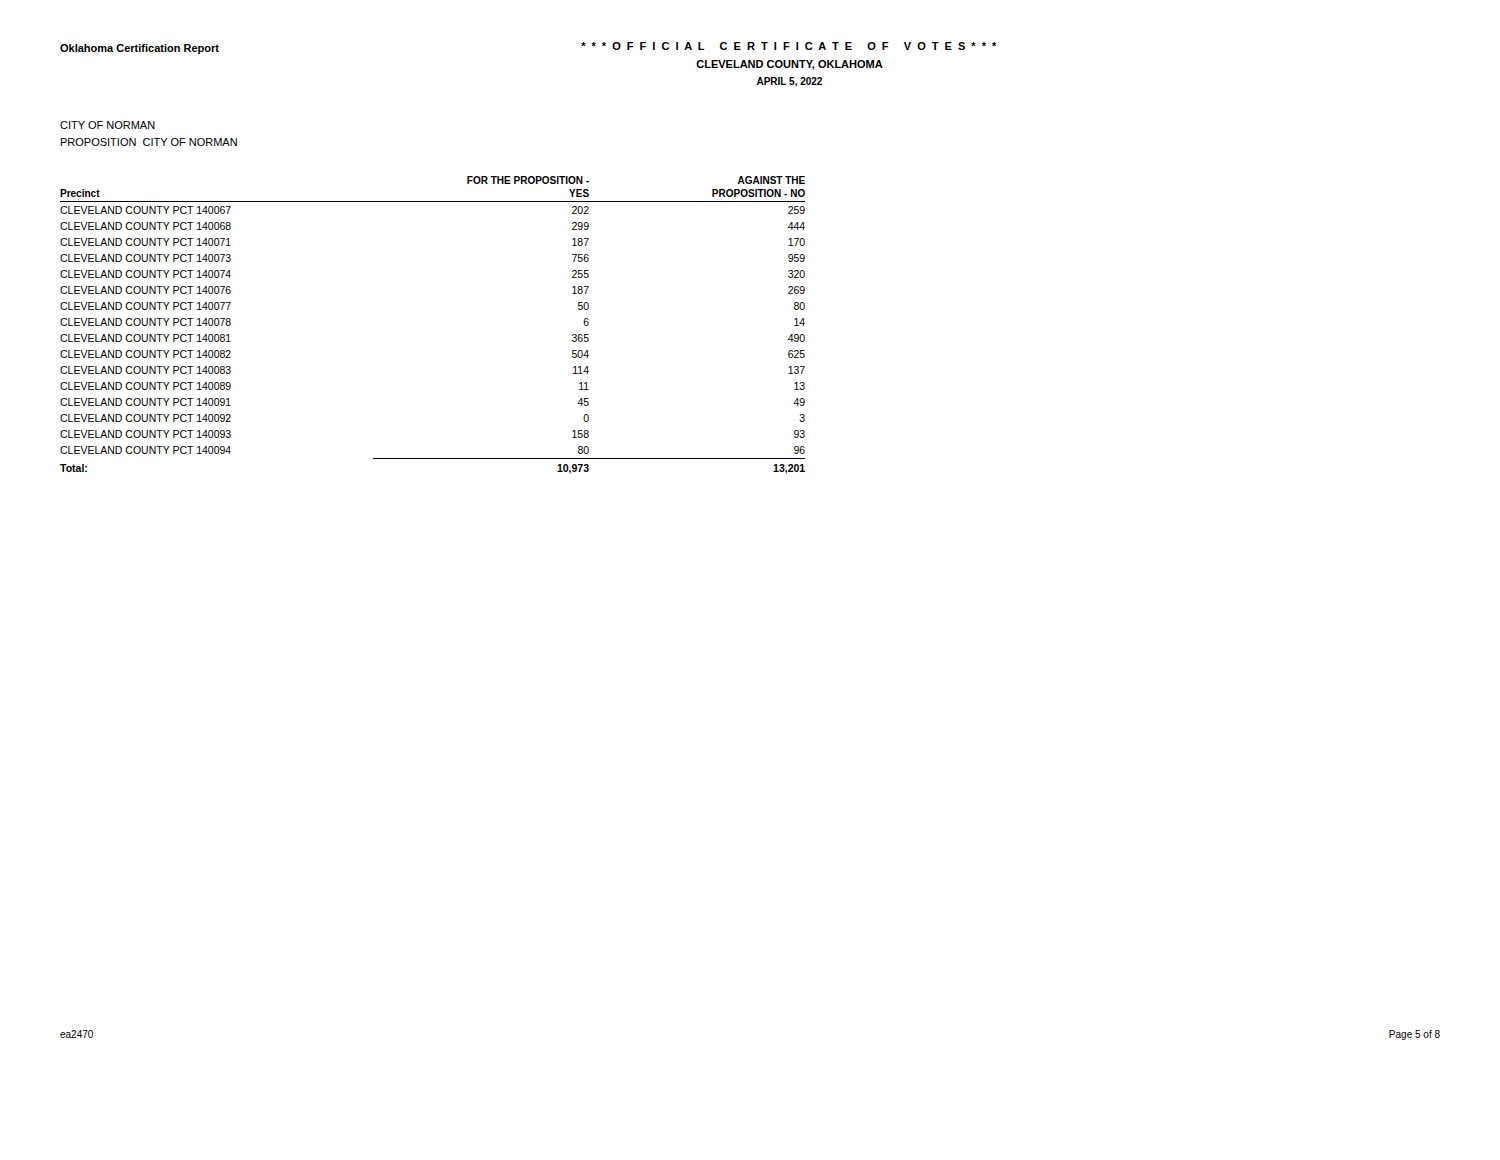Oklahoma Certification Report
* * * O F F I C I A L C E R T I F I C A T E O F V O T E S * * *
CLEVELAND COUNTY, OKLAHOMA
APRIL 5, 2022
CITY OF NORMAN
PROPOSITION CITY OF NORMAN
| | FOR THE PROPOSITION - | AGAINST THE |
| --- | --- | --- |
| Precinct | YES | PROPOSITION - NO |
| CLEVELAND COUNTY PCT 140067 | 202 | 259 |
| CLEVELAND COUNTY PCT 140068 | 299 | 444 |
| CLEVELAND COUNTY PCT 140071 | 187 | 170 |
| CLEVELAND COUNTY PCT 140073 | 756 | 959 |
| CLEVELAND COUNTY PCT 140074 | 255 | 320 |
| CLEVELAND COUNTY PCT 140076 | 187 | 269 |
| CLEVELAND COUNTY PCT 140077 | 50 | 80 |
| CLEVELAND COUNTY PCT 140078 | 6 | 14 |
| CLEVELAND COUNTY PCT 140081 | 365 | 490 |
| CLEVELAND COUNTY PCT 140082 | 504 | 625 |
| CLEVELAND COUNTY PCT 140083 | 114 | 137 |
| CLEVELAND COUNTY PCT 140089 | 11 | 13 |
| CLEVELAND COUNTY PCT 140091 | 45 | 49 |
| CLEVELAND COUNTY PCT 140092 | 0 | 3 |
| CLEVELAND COUNTY PCT 140093 | 158 | 93 |
| CLEVELAND COUNTY PCT 140094 | 80 | 96 |
| Total: | 10,973 | 13,201 |
ea2470
Page 5 of 8